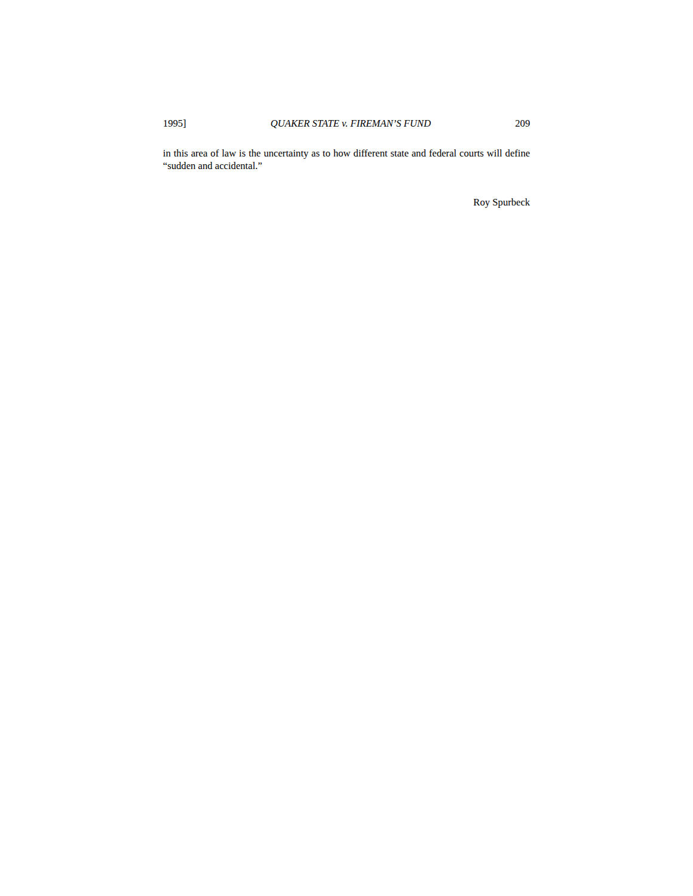1995] QUAKER STATE v. FIREMAN’S FUND 209
in this area of law is the uncertainty as to how different state and federal courts will define “sudden and accidental.”
Roy Spurbeck